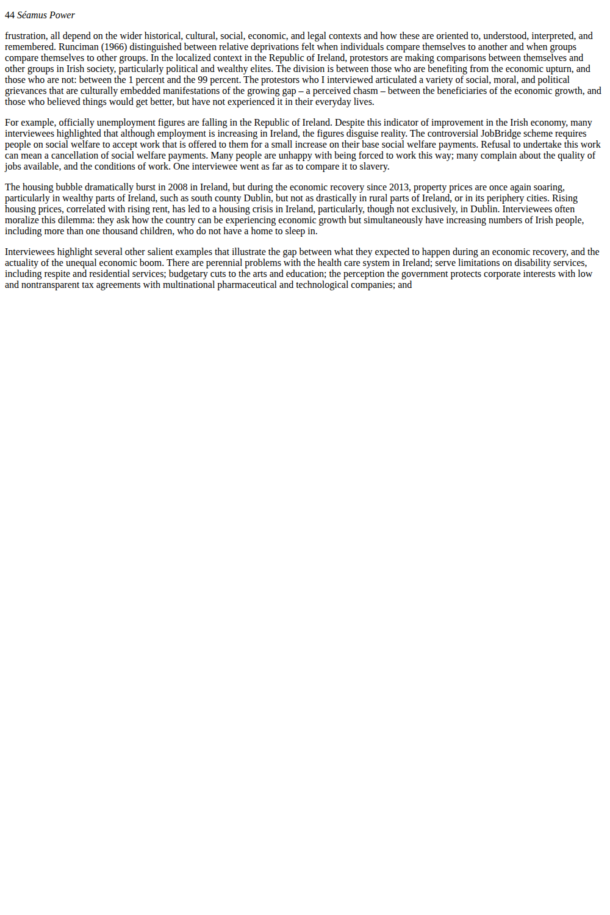44 Séamus Power
frustration, all depend on the wider historical, cultural, social, economic, and legal contexts and how these are oriented to, understood, interpreted, and remembered. Runciman (1966) distinguished between relative deprivations felt when individuals compare themselves to another and when groups compare themselves to other groups. In the localized context in the Republic of Ireland, protestors are making comparisons between themselves and other groups in Irish society, particularly political and wealthy elites. The division is between those who are benefiting from the economic upturn, and those who are not: between the 1 percent and the 99 percent. The protestors who I interviewed articulated a variety of social, moral, and political grievances that are culturally embedded manifestations of the growing gap – a perceived chasm – between the beneficiaries of the economic growth, and those who believed things would get better, but have not experienced it in their everyday lives.
For example, officially unemployment figures are falling in the Republic of Ireland. Despite this indicator of improvement in the Irish economy, many interviewees highlighted that although employment is increasing in Ireland, the figures disguise reality. The controversial JobBridge scheme requires people on social welfare to accept work that is offered to them for a small increase on their base social welfare payments. Refusal to undertake this work can mean a cancellation of social welfare payments. Many people are unhappy with being forced to work this way; many complain about the quality of jobs available, and the conditions of work. One interviewee went as far as to compare it to slavery.
The housing bubble dramatically burst in 2008 in Ireland, but during the economic recovery since 2013, property prices are once again soaring, particularly in wealthy parts of Ireland, such as south county Dublin, but not as drastically in rural parts of Ireland, or in its periphery cities. Rising housing prices, correlated with rising rent, has led to a housing crisis in Ireland, particularly, though not exclusively, in Dublin. Interviewees often moralize this dilemma: they ask how the country can be experiencing economic growth but simultaneously have increasing numbers of Irish people, including more than one thousand children, who do not have a home to sleep in.
Interviewees highlight several other salient examples that illustrate the gap between what they expected to happen during an economic recovery, and the actuality of the unequal economic boom. There are perennial problems with the health care system in Ireland; serve limitations on disability services, including respite and residential services; budgetary cuts to the arts and education; the perception the government protects corporate interests with low and nontransparent tax agreements with multinational pharmaceutical and technological companies; and